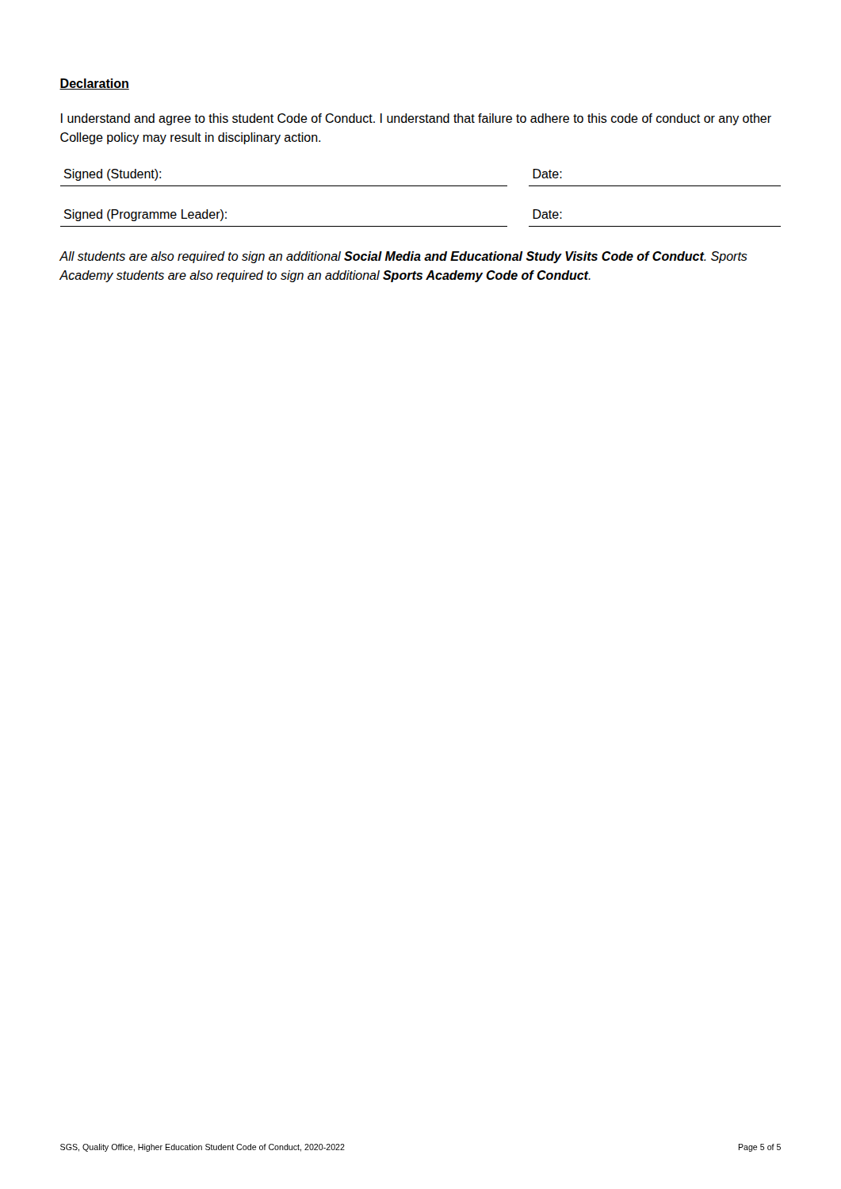Declaration
I understand and agree to this student Code of Conduct. I understand that failure to adhere to this code of conduct or any other College policy may result in disciplinary action.
Signed (Student): Date:
Signed (Programme Leader): Date:
All students are also required to sign an additional Social Media and Educational Study Visits Code of Conduct. Sports Academy students are also required to sign an additional Sports Academy Code of Conduct.
SGS, Quality Office, Higher Education Student Code of Conduct, 2020-2022 Page 5 of 5